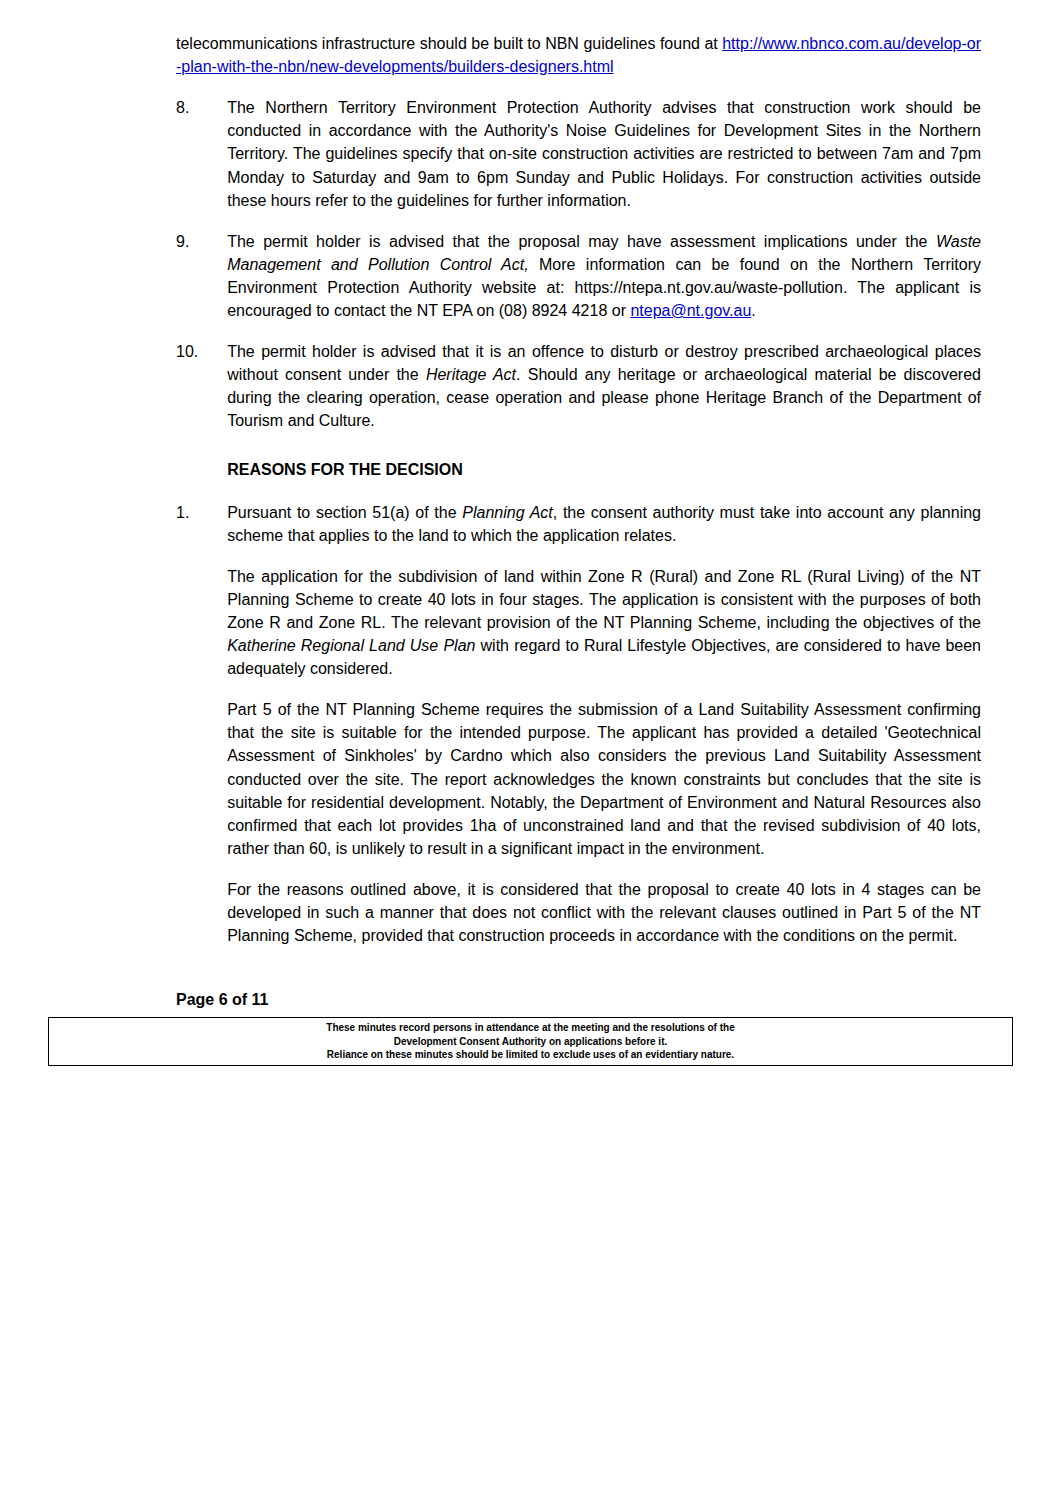telecommunications infrastructure should be built to NBN guidelines found at http://www.nbnco.com.au/develop-or-plan-with-the-nbn/new-developments/builders-designers.html
8. The Northern Territory Environment Protection Authority advises that construction work should be conducted in accordance with the Authority's Noise Guidelines for Development Sites in the Northern Territory. The guidelines specify that on-site construction activities are restricted to between 7am and 7pm Monday to Saturday and 9am to 6pm Sunday and Public Holidays. For construction activities outside these hours refer to the guidelines for further information.
9. The permit holder is advised that the proposal may have assessment implications under the Waste Management and Pollution Control Act, More information can be found on the Northern Territory Environment Protection Authority website at: https://ntepa.nt.gov.au/waste-pollution. The applicant is encouraged to contact the NT EPA on (08) 8924 4218 or ntepa@nt.gov.au.
10. The permit holder is advised that it is an offence to disturb or destroy prescribed archaeological places without consent under the Heritage Act. Should any heritage or archaeological material be discovered during the clearing operation, cease operation and please phone Heritage Branch of the Department of Tourism and Culture.
REASONS FOR THE DECISION
1. Pursuant to section 51(a) of the Planning Act, the consent authority must take into account any planning scheme that applies to the land to which the application relates.
The application for the subdivision of land within Zone R (Rural) and Zone RL (Rural Living) of the NT Planning Scheme to create 40 lots in four stages. The application is consistent with the purposes of both Zone R and Zone RL. The relevant provision of the NT Planning Scheme, including the objectives of the Katherine Regional Land Use Plan with regard to Rural Lifestyle Objectives, are considered to have been adequately considered.
Part 5 of the NT Planning Scheme requires the submission of a Land Suitability Assessment confirming that the site is suitable for the intended purpose. The applicant has provided a detailed 'Geotechnical Assessment of Sinkholes' by Cardno which also considers the previous Land Suitability Assessment conducted over the site. The report acknowledges the known constraints but concludes that the site is suitable for residential development. Notably, the Department of Environment and Natural Resources also confirmed that each lot provides 1ha of unconstrained land and that the revised subdivision of 40 lots, rather than 60, is unlikely to result in a significant impact in the environment.
For the reasons outlined above, it is considered that the proposal to create 40 lots in 4 stages can be developed in such a manner that does not conflict with the relevant clauses outlined in Part 5 of the NT Planning Scheme, provided that construction proceeds in accordance with the conditions on the permit.
Page 6 of 11
These minutes record persons in attendance at the meeting and the resolutions of the
Development Consent Authority on applications before it.
Reliance on these minutes should be limited to exclude uses of an evidentiary nature.